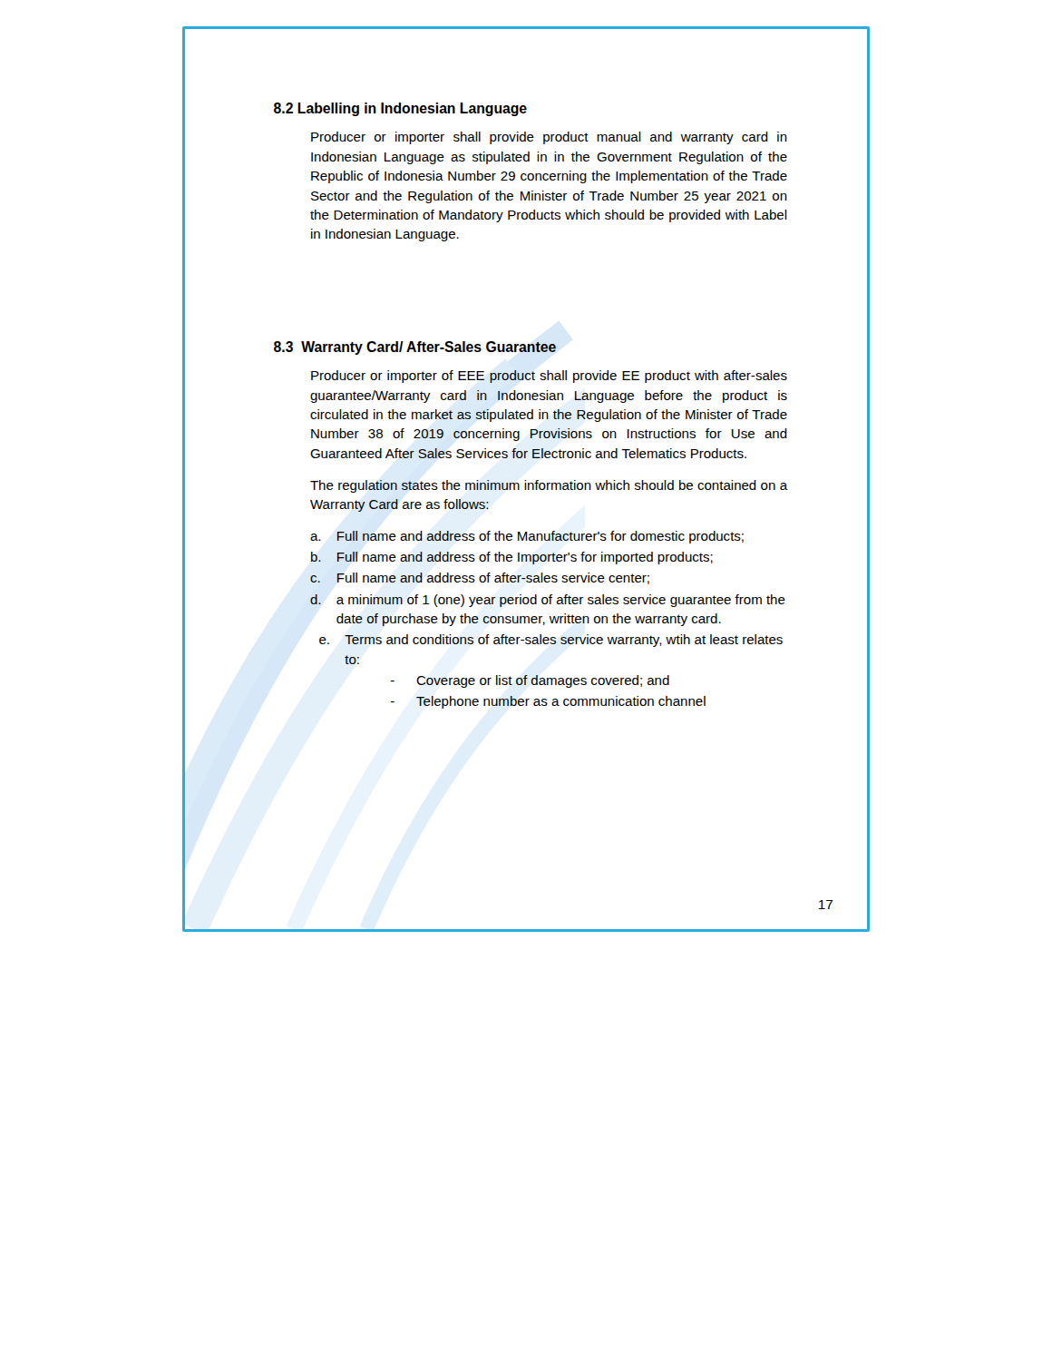8.2 Labelling in Indonesian Language
Producer or importer shall provide product manual and warranty card in Indonesian Language as stipulated in in the Government Regulation of the Republic of Indonesia Number 29 concerning the Implementation of the Trade Sector and the Regulation of the Minister of Trade Number 25 year 2021 on the Determination of Mandatory Products which should be provided with Label in Indonesian Language.
8.3 Warranty Card/ After-Sales Guarantee
Producer or importer of EEE product shall provide EE product with after-sales guarantee/Warranty card in Indonesian Language before the product is circulated in the market as stipulated in the Regulation of the Minister of Trade Number 38 of 2019 concerning Provisions on Instructions for Use and Guaranteed After Sales Services for Electronic and Telematics Products.
The regulation states the minimum information which should be contained on a Warranty Card are as follows:
a. Full name and address of the Manufacturer's for domestic products;
b. Full name and address of the Importer's for imported products;
c. Full name and address of after-sales service center;
d. a minimum of 1 (one) year period of after sales service guarantee from the date of purchase by the consumer, written on the warranty card.
e. Terms and conditions of after-sales service warranty, wtih at least relates to:
-Coverage or list of damages covered; and
-Telephone number as a communication channel
17